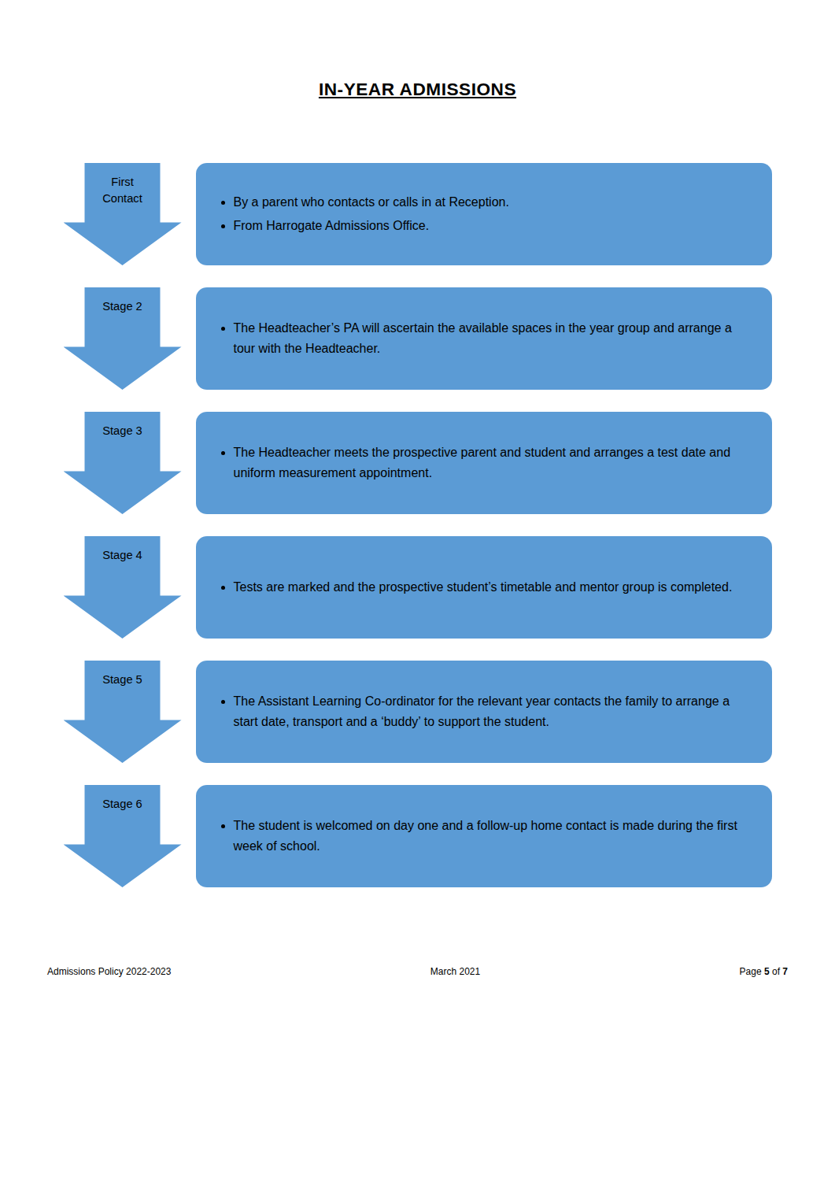IN-YEAR ADMISSIONS
First
Contact
By a parent who contacts or calls in at Reception.
From Harrogate Admissions Office.
Stage 2
The Headteacher’s PA will ascertain the available spaces in the year group and arrange a tour with the Headteacher.
Stage 3
The Headteacher meets the prospective parent and student and arranges a test date and uniform measurement appointment.
Stage 4
Tests are marked and the prospective student’s timetable and mentor group is completed.
Stage 5
The Assistant Learning Co-ordinator for the relevant year contacts the family to arrange a start date, transport and a ‘buddy’ to support the student.
Stage 6
The student is welcomed on day one and a follow-up home contact is made during the first week of school.
Admissions Policy 2022-2023 March 2021 Page 5 of 7